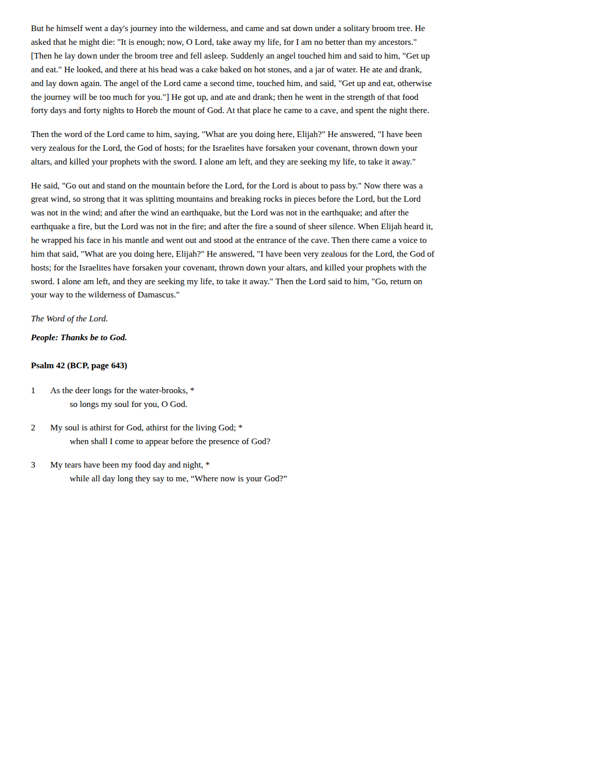But he himself went a day's journey into the wilderness, and came and sat down under a solitary broom tree. He asked that he might die: "It is enough; now, O Lord, take away my life, for I am no better than my ancestors." [Then he lay down under the broom tree and fell asleep. Suddenly an angel touched him and said to him, "Get up and eat." He looked, and there at his head was a cake baked on hot stones, and a jar of water. He ate and drank, and lay down again. The angel of the Lord came a second time, touched him, and said, "Get up and eat, otherwise the journey will be too much for you."] He got up, and ate and drank; then he went in the strength of that food forty days and forty nights to Horeb the mount of God. At that place he came to a cave, and spent the night there.
Then the word of the Lord came to him, saying, "What are you doing here, Elijah?" He answered, "I have been very zealous for the Lord, the God of hosts; for the Israelites have forsaken your covenant, thrown down your altars, and killed your prophets with the sword. I alone am left, and they are seeking my life, to take it away."
He said, "Go out and stand on the mountain before the Lord, for the Lord is about to pass by." Now there was a great wind, so strong that it was splitting mountains and breaking rocks in pieces before the Lord, but the Lord was not in the wind; and after the wind an earthquake, but the Lord was not in the earthquake; and after the earthquake a fire, but the Lord was not in the fire; and after the fire a sound of sheer silence. When Elijah heard it, he wrapped his face in his mantle and went out and stood at the entrance of the cave. Then there came a voice to him that said, "What are you doing here, Elijah?" He answered, "I have been very zealous for the Lord, the God of hosts; for the Israelites have forsaken your covenant, thrown down your altars, and killed your prophets with the sword. I alone am left, and they are seeking my life, to take it away." Then the Lord said to him, "Go, return on your way to the wilderness of Damascus."
The Word of the Lord.
People: Thanks be to God.
Psalm 42 (BCP, page 643)
| 1 | As the deer longs for the water-brooks, * so longs my soul for you, O God. |
| 2 | My soul is athirst for God, athirst for the living God; * when shall I come to appear before the presence of God? |
| 3 | My tears have been my food day and night, * while all day long they say to me, “Where now is your God?” |